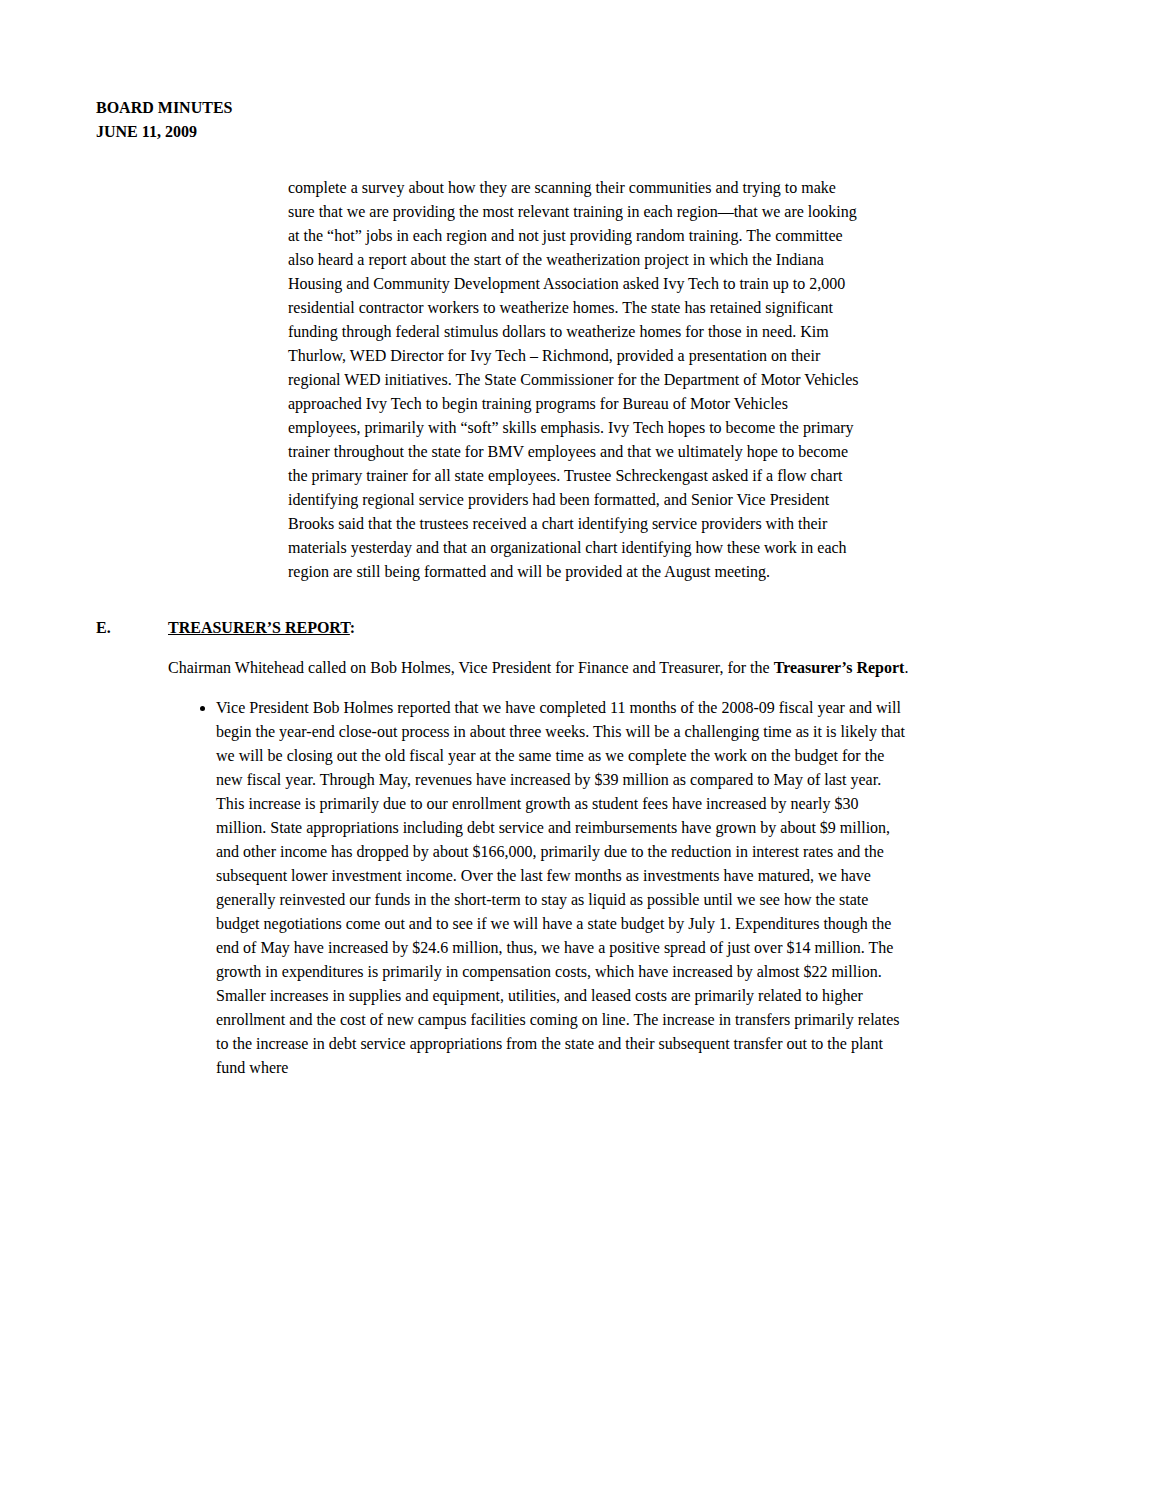BOARD MINUTES
JUNE 11, 2009
complete a survey about how they are scanning their communities and trying to make sure that we are providing the most relevant training in each region—that we are looking at the “hot” jobs in each region and not just providing random training. The committee also heard a report about the start of the weatherization project in which the Indiana Housing and Community Development Association asked Ivy Tech to train up to 2,000 residential contractor workers to weatherize homes. The state has retained significant funding through federal stimulus dollars to weatherize homes for those in need. Kim Thurlow, WED Director for Ivy Tech – Richmond, provided a presentation on their regional WED initiatives. The State Commissioner for the Department of Motor Vehicles approached Ivy Tech to begin training programs for Bureau of Motor Vehicles employees, primarily with “soft” skills emphasis. Ivy Tech hopes to become the primary trainer throughout the state for BMV employees and that we ultimately hope to become the primary trainer for all state employees. Trustee Schreckengast asked if a flow chart identifying regional service providers had been formatted, and Senior Vice President Brooks said that the trustees received a chart identifying service providers with their materials yesterday and that an organizational chart identifying how these work in each region are still being formatted and will be provided at the August meeting.
E. TREASURER’S REPORT:
Chairman Whitehead called on Bob Holmes, Vice President for Finance and Treasurer, for the Treasurer’s Report.
Vice President Bob Holmes reported that we have completed 11 months of the 2008-09 fiscal year and will begin the year-end close-out process in about three weeks. This will be a challenging time as it is likely that we will be closing out the old fiscal year at the same time as we complete the work on the budget for the new fiscal year. Through May, revenues have increased by $39 million as compared to May of last year. This increase is primarily due to our enrollment growth as student fees have increased by nearly $30 million. State appropriations including debt service and reimbursements have grown by about $9 million, and other income has dropped by about $166,000, primarily due to the reduction in interest rates and the subsequent lower investment income. Over the last few months as investments have matured, we have generally reinvested our funds in the short-term to stay as liquid as possible until we see how the state budget negotiations come out and to see if we will have a state budget by July 1. Expenditures though the end of May have increased by $24.6 million, thus, we have a positive spread of just over $14 million. The growth in expenditures is primarily in compensation costs, which have increased by almost $22 million. Smaller increases in supplies and equipment, utilities, and leased costs are primarily related to higher enrollment and the cost of new campus facilities coming on line. The increase in transfers primarily relates to the increase in debt service appropriations from the state and their subsequent transfer out to the plant fund where